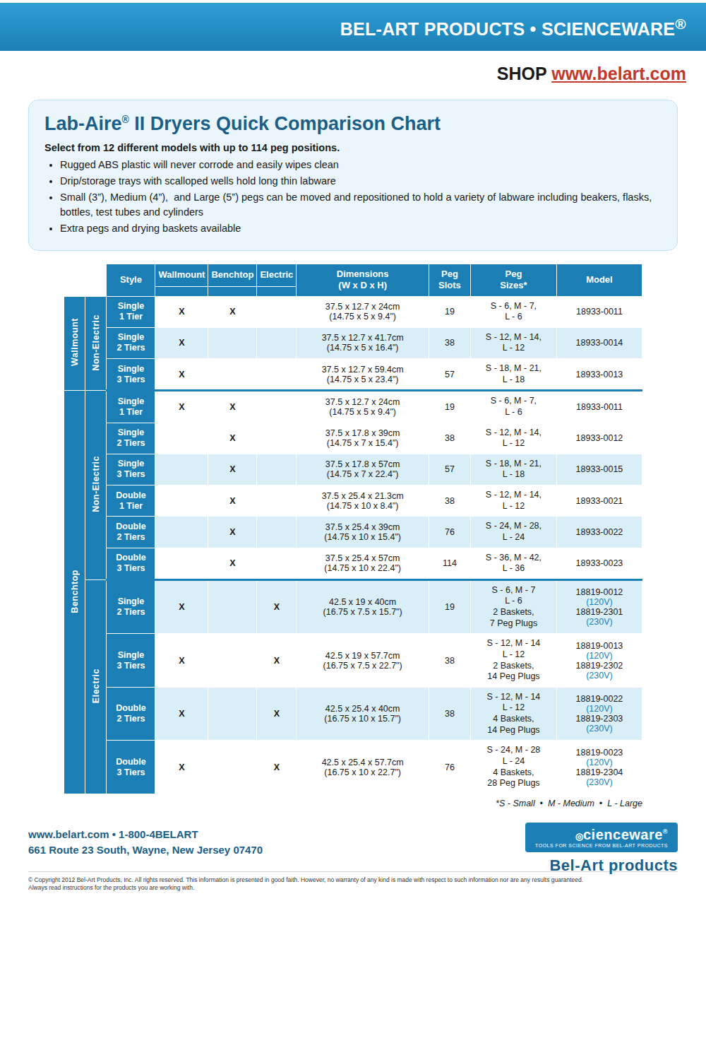BEL-ART PRODUCTS • SCIENCEWARE®
SHOP www.belart.com
Lab-Aire® II Dryers Quick Comparison Chart
Select from 12 different models with up to 114 peg positions.
Rugged ABS plastic will never corrode and easily wipes clean
Drip/storage trays with scalloped wells hold long thin labware
Small (3”), Medium (4”), and Large (5”) pegs can be moved and repositioned to hold a variety of labware including beakers, flasks, bottles, test tubes and cylinders
Extra pegs and drying baskets available
| | Style | Wallmount | Benchtop | Electric | Dimensions (W x D x H) | Peg Slots | Peg Sizes* | Model |
| --- | --- | --- | --- | --- | --- | --- | --- | --- |
| Wallmount | Non-Electric | Single 1 Tier | X | X | | 37.5 x 12.7 x 24cm (14.75 x 5 x 9.4") | 19 | S - 6, M - 7, L - 6 | 18933-0011 |
| Single 2 Tiers | X | | | 37.5 x 12.7 x 41.7cm (14.75 x 5 x 16.4") | 38 | S - 12, M - 14, L - 12 | 18933-0014 |
| Single 3 Tiers | X | | | 37.5 x 12.7 x 59.4cm (14.75 x 5 x 23.4") | 57 | S - 18, M - 21, L - 18 | 18933-0013 |
| Benchtop | Non-Electric | Single 1 Tier | X | X | | 37.5 x 12.7 x 24cm (14.75 x 5 x 9.4") | 19 | S - 6, M - 7, L - 6 | 18933-0011 |
| Single 2 Tiers | | X | | 37.5 x 17.8 x 39cm (14.75 x 7 x 15.4") | 38 | S - 12, M - 14, L - 12 | 18933-0012 |
| Single 3 Tiers | | X | | 37.5 x 17.8 x 57cm (14.75 x 7 x 22.4") | 57 | S - 18, M - 21, L - 18 | 18933-0015 |
| Double 1 Tier | | X | | 37.5 x 25.4 x 21.3cm (14.75 x 10 x 8.4") | 38 | S - 12, M - 14, L - 12 | 18933-0021 |
| Double 2 Tiers | | X | | 37.5 x 25.4 x 39cm (14.75 x 10 x 15.4") | 76 | S - 24, M - 28, L - 24 | 18933-0022 |
| Double 3 Tiers | | X | | 37.5 x 25.4 x 57cm (14.75 x 10 x 22.4") | 114 | S - 36, M - 42, L - 36 | 18933-0023 |
| Electric | Single 2 Tiers | X | | X | 42.5 x 19 x 40cm (16.75 x 7.5 x 15.7") | 19 | S - 6, M - 7 L - 6 2 Baskets, 7 Peg Plugs | 18819-0012 (120V) 18819-2301 (230V) |
| Single 3 Tiers | X | | X | 42.5 x 19 x 57.7cm (16.75 x 7.5 x 22.7") | 38 | S - 12, M - 14 L - 12 2 Baskets, 14 Peg Plugs | 18819-0013 (120V) 18819-2302 (230V) |
| Double 2 Tiers | X | | X | 42.5 x 25.4 x 40cm (16.75 x 10 x 15.7") | 38 | S - 12, M - 14 L - 12 4 Baskets, 14 Peg Plugs | 18819-0022 (120V) 18819-2303 (230V) |
| Double 3 Tiers | X | | X | 42.5 x 25.4 x 57.7cm (16.75 x 10 x 22.7") | 76 | S - 24, M - 28 L - 24 4 Baskets, 28 Peg Plugs | 18819-0023 (120V) 18819-2304 (230V) |
*S - Small • M - Medium • L - Large
www.belart.com • 1-800-4BELART
661 Route 23 South, Wayne, New Jersey 07470
◎cienceware® TOOLS FOR SCIENCE FROM BEL-ART PRODUCTS
Bel-Art products
© Copyright 2012 Bel-Art Products, Inc. All rights reserved. This information is presented in good faith. However, no warranty of any kind is made with respect to such information nor are any results guaranteed.
Always read instructions for the products you are working with.